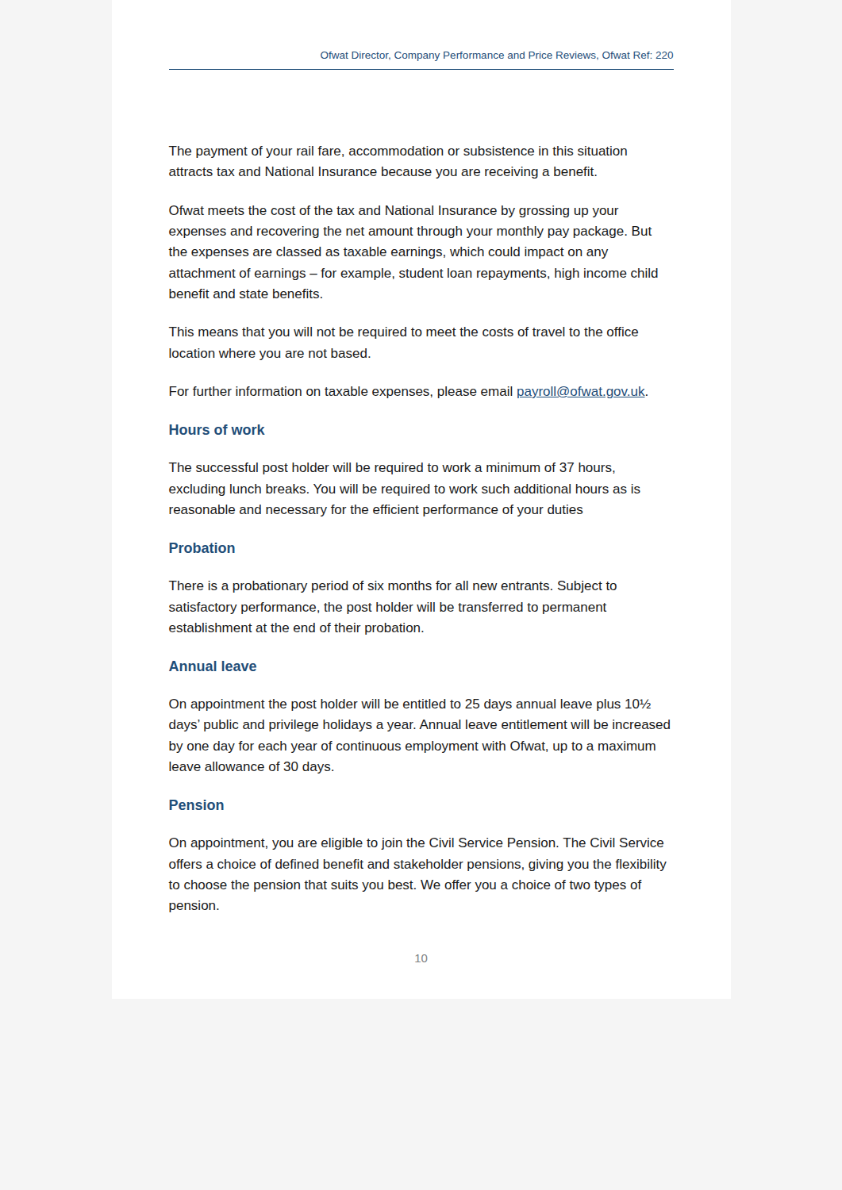Ofwat Director, Company Performance and Price Reviews, Ofwat Ref: 220
The payment of your rail fare, accommodation or subsistence in this situation attracts tax and National Insurance because you are receiving a benefit.
Ofwat meets the cost of the tax and National Insurance by grossing up your expenses and recovering the net amount through your monthly pay package. But the expenses are classed as taxable earnings, which could impact on any attachment of earnings – for example, student loan repayments, high income child benefit and state benefits.
This means that you will not be required to meet the costs of travel to the office location where you are not based.
For further information on taxable expenses, please email payroll@ofwat.gov.uk.
Hours of work
The successful post holder will be required to work a minimum of 37 hours, excluding lunch breaks. You will be required to work such additional hours as is reasonable and necessary for the efficient performance of your duties
Probation
There is a probationary period of six months for all new entrants. Subject to satisfactory performance, the post holder will be transferred to permanent establishment at the end of their probation.
Annual leave
On appointment the post holder will be entitled to 25 days annual leave plus 10½ days’ public and privilege holidays a year. Annual leave entitlement will be increased by one day for each year of continuous employment with Ofwat, up to a maximum leave allowance of 30 days.
Pension
On appointment, you are eligible to join the Civil Service Pension. The Civil Service offers a choice of defined benefit and stakeholder pensions, giving you the flexibility to choose the pension that suits you best. We offer you a choice of two types of pension.
10